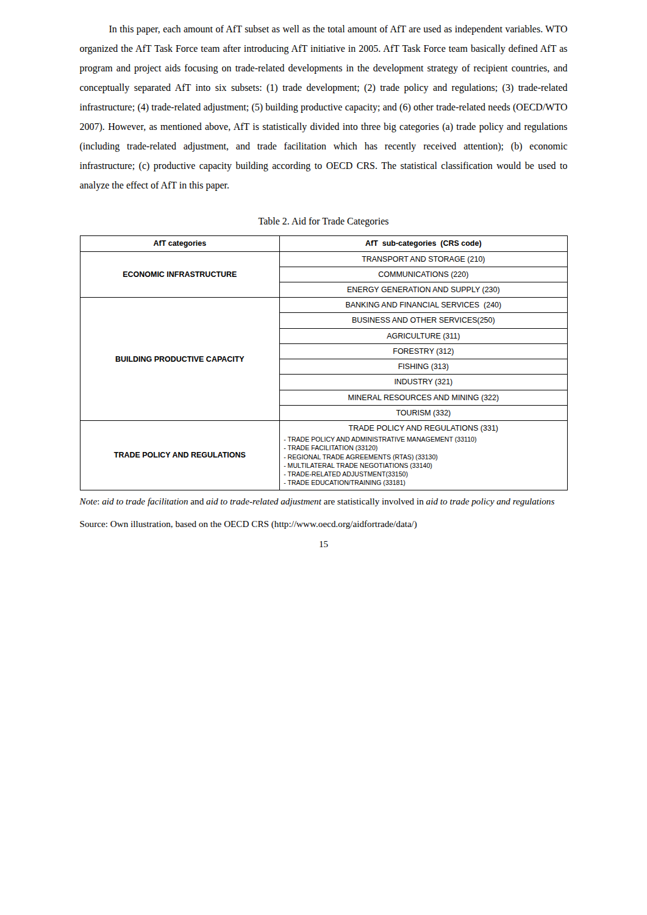In this paper, each amount of AfT subset as well as the total amount of AfT are used as independent variables. WTO organized the AfT Task Force team after introducing AfT initiative in 2005. AfT Task Force team basically defined AfT as program and project aids focusing on trade-related developments in the development strategy of recipient countries, and conceptually separated AfT into six subsets: (1) trade development; (2) trade policy and regulations; (3) trade-related infrastructure; (4) trade-related adjustment; (5) building productive capacity; and (6) other trade-related needs (OECD/WTO 2007). However, as mentioned above, AfT is statistically divided into three big categories (a) trade policy and regulations (including trade-related adjustment, and trade facilitation which has recently received attention); (b) economic infrastructure; (c) productive capacity building according to OECD CRS. The statistical classification would be used to analyze the effect of AfT in this paper.
Table 2. Aid for Trade Categories
| AfT categories | AfT sub-categories (CRS code) |
| --- | --- |
| ECONOMIC INFRASTRUCTURE | TRANSPORT AND STORAGE (210) |
| COMMUNICATIONS (220) |
| ENERGY GENERATION AND SUPPLY (230) |
| BUILDING PRODUCTIVE CAPACITY | BANKING AND FINANCIAL SERVICES (240) |
| BUSINESS AND OTHER SERVICES(250) |
| AGRICULTURE (311) |
| FORESTRY (312) |
| FISHING (313) |
| INDUSTRY (321) |
| MINERAL RESOURCES AND MINING (322) |
| TOURISM (332) |
| TRADE POLICY AND REGULATIONS | TRADE POLICY AND REGULATIONS (331) - TRADE POLICY AND ADMINISTRATIVE MANAGEMENT (33110) - TRADE FACILITATION (33120) - REGIONAL TRADE AGREEMENTS (RTAS) (33130) - MULTILATERAL TRADE NEGOTIATIONS (33140) - TRADE-RELATED ADJUSTMENT(33150) - TRADE EDUCATION/TRAINING (33181) |
Note: aid to trade facilitation and aid to trade-related adjustment are statistically involved in aid to trade policy and regulations
Source: Own illustration, based on the OECD CRS (http://www.oecd.org/aidfortrade/data/)
15